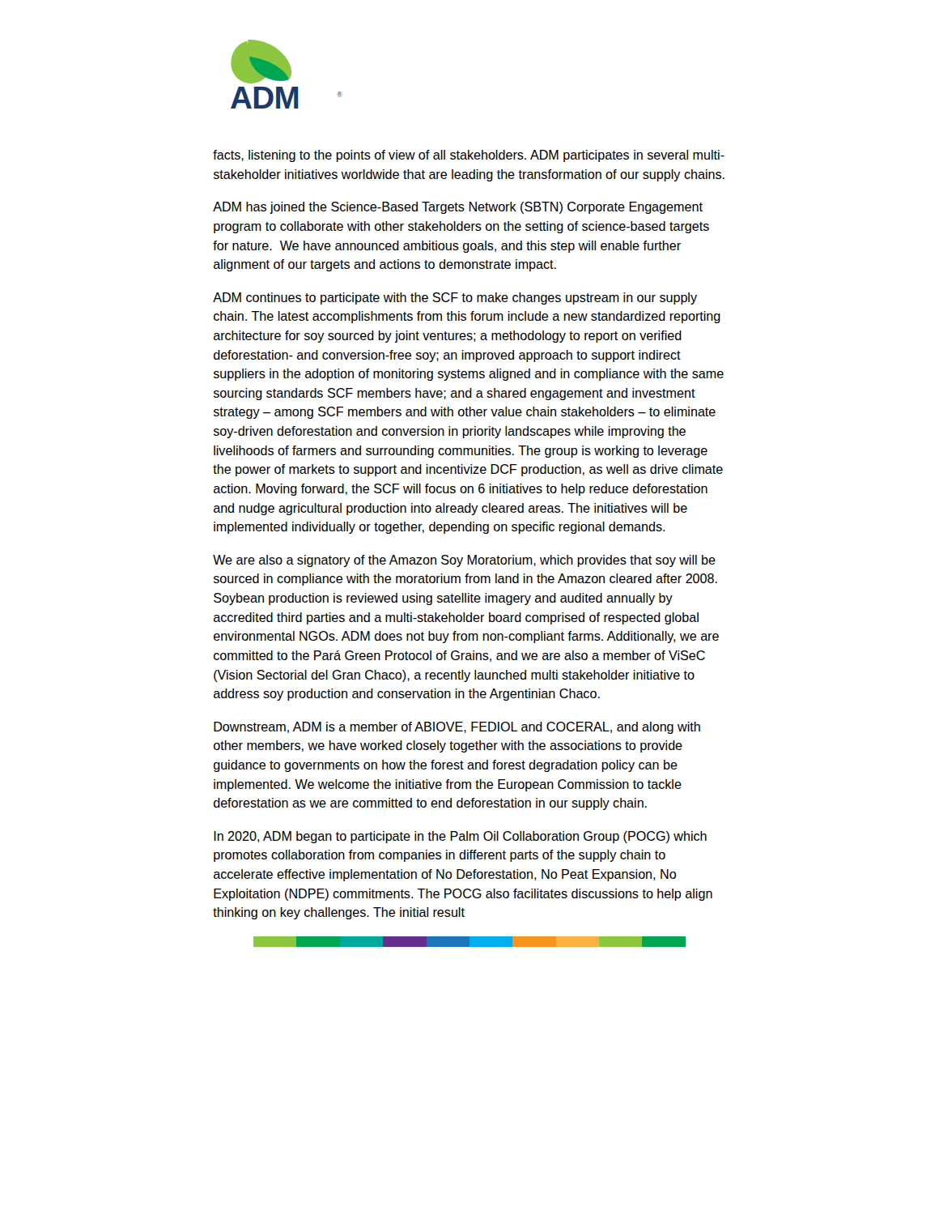ADM ®
facts, listening to the points of view of all stakeholders. ADM participates in several multi-stakeholder initiatives worldwide that are leading the transformation of our supply chains.
ADM has joined the Science-Based Targets Network (SBTN) Corporate Engagement program to collaborate with other stakeholders on the setting of science-based targets for nature. We have announced ambitious goals, and this step will enable further alignment of our targets and actions to demonstrate impact.
ADM continues to participate with the SCF to make changes upstream in our supply chain. The latest accomplishments from this forum include a new standardized reporting architecture for soy sourced by joint ventures; a methodology to report on verified deforestation- and conversion-free soy; an improved approach to support indirect suppliers in the adoption of monitoring systems aligned and in compliance with the same sourcing standards SCF members have; and a shared engagement and investment strategy – among SCF members and with other value chain stakeholders – to eliminate soy-driven deforestation and conversion in priority landscapes while improving the livelihoods of farmers and surrounding communities. The group is working to leverage the power of markets to support and incentivize DCF production, as well as drive climate action. Moving forward, the SCF will focus on 6 initiatives to help reduce deforestation and nudge agricultural production into already cleared areas. The initiatives will be implemented individually or together, depending on specific regional demands.
We are also a signatory of the Amazon Soy Moratorium, which provides that soy will be sourced in compliance with the moratorium from land in the Amazon cleared after 2008. Soybean production is reviewed using satellite imagery and audited annually by accredited third parties and a multi-stakeholder board comprised of respected global environmental NGOs. ADM does not buy from non-compliant farms. Additionally, we are committed to the Pará Green Protocol of Grains, and we are also a member of ViSeC (Vision Sectorial del Gran Chaco), a recently launched multi stakeholder initiative to address soy production and conservation in the Argentinian Chaco.
Downstream, ADM is a member of ABIOVE, FEDIOL and COCERAL, and along with other members, we have worked closely together with the associations to provide guidance to governments on how the forest and forest degradation policy can be implemented. We welcome the initiative from the European Commission to tackle deforestation as we are committed to end deforestation in our supply chain.
In 2020, ADM began to participate in the Palm Oil Collaboration Group (POCG) which promotes collaboration from companies in different parts of the supply chain to accelerate effective implementation of No Deforestation, No Peat Expansion, No Exploitation (NDPE) commitments. The POCG also facilitates discussions to help align thinking on key challenges. The initial result